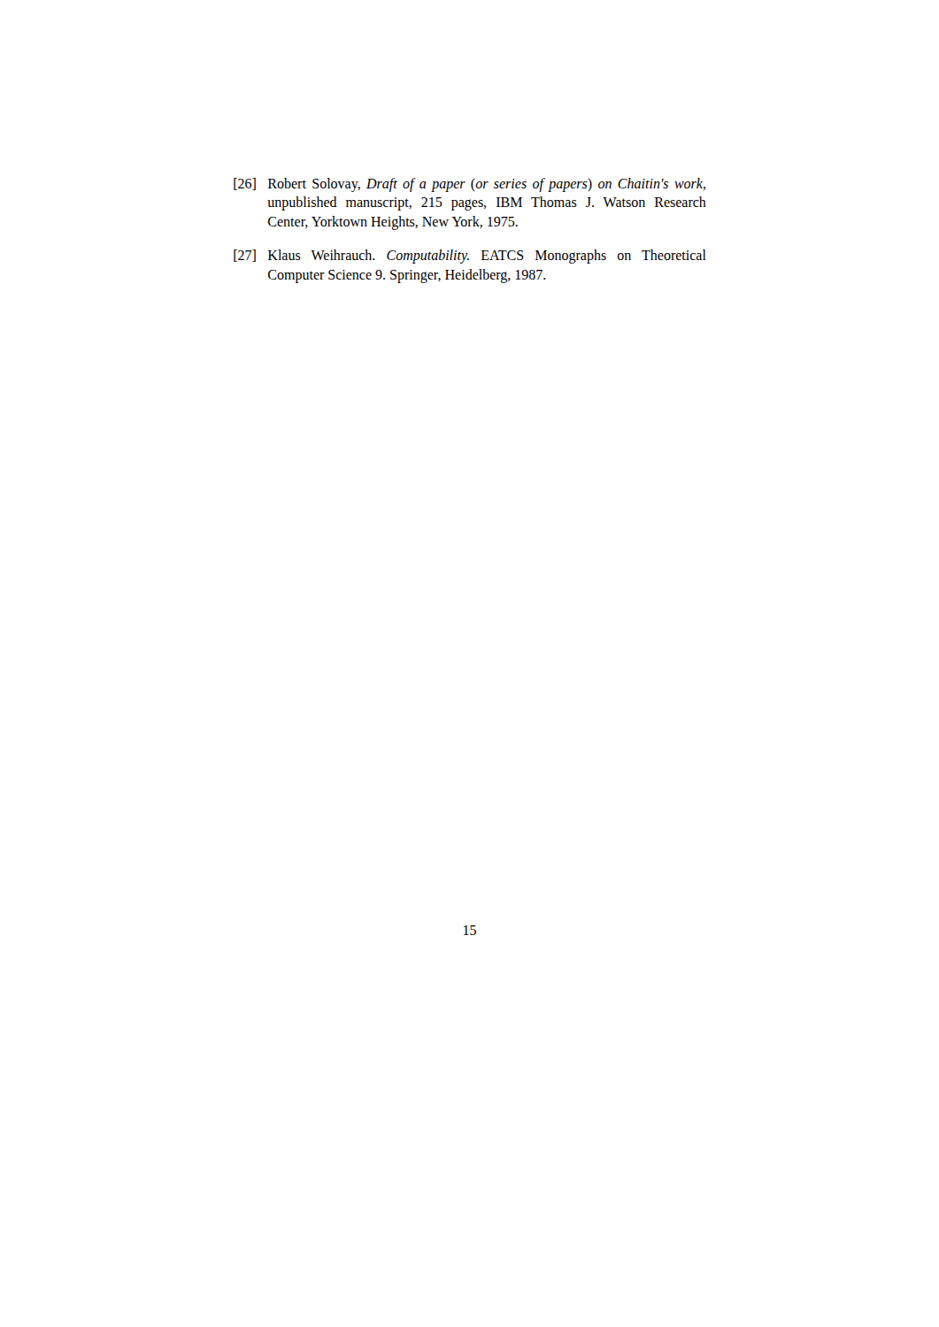[26] Robert Solovay, Draft of a paper (or series of papers) on Chaitin's work, unpublished manuscript, 215 pages, IBM Thomas J. Watson Research Center, Yorktown Heights, New York, 1975.
[27] Klaus Weihrauch. Computability. EATCS Monographs on Theoretical Computer Science 9. Springer, Heidelberg, 1987.
15